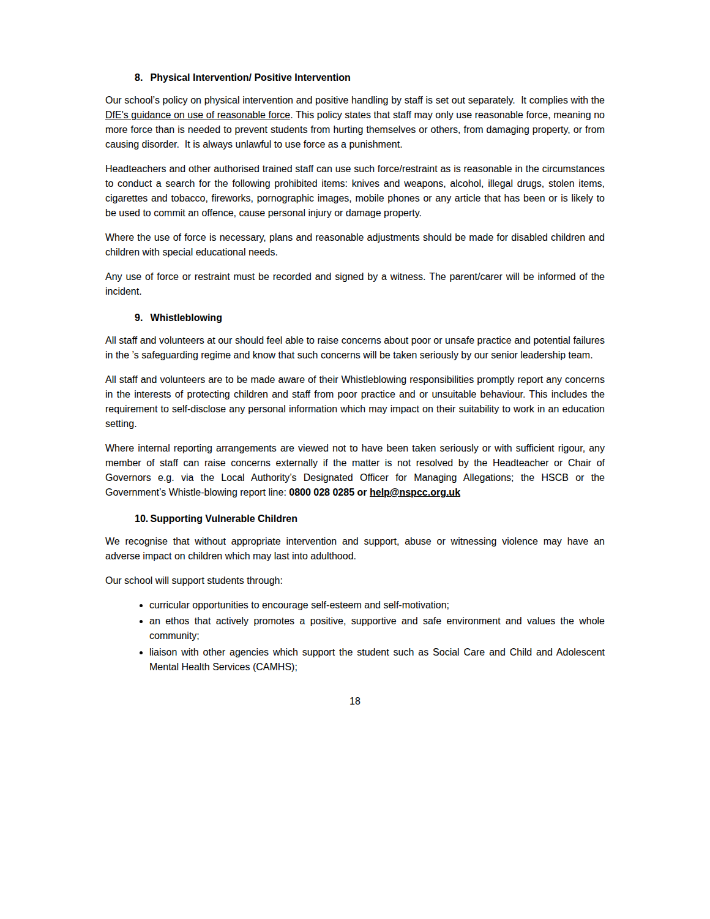8. Physical Intervention/ Positive Intervention
Our school’s policy on physical intervention and positive handling by staff is set out separately. It complies with the DfE's guidance on use of reasonable force. This policy states that staff may only use reasonable force, meaning no more force than is needed to prevent students from hurting themselves or others, from damaging property, or from causing disorder. It is always unlawful to use force as a punishment.
Headteachers and other authorised trained staff can use such force/restraint as is reasonable in the circumstances to conduct a search for the following prohibited items: knives and weapons, alcohol, illegal drugs, stolen items, cigarettes and tobacco, fireworks, pornographic images, mobile phones or any article that has been or is likely to be used to commit an offence, cause personal injury or damage property.
Where the use of force is necessary, plans and reasonable adjustments should be made for disabled children and children with special educational needs.
Any use of force or restraint must be recorded and signed by a witness. The parent/carer will be informed of the incident.
9. Whistleblowing
All staff and volunteers at our should feel able to raise concerns about poor or unsafe practice and potential failures in the ’s safeguarding regime and know that such concerns will be taken seriously by our senior leadership team.
All staff and volunteers are to be made aware of their Whistleblowing responsibilities promptly report any concerns in the interests of protecting children and staff from poor practice and or unsuitable behaviour. This includes the requirement to self-disclose any personal information which may impact on their suitability to work in an education setting.
Where internal reporting arrangements are viewed not to have been taken seriously or with sufficient rigour, any member of staff can raise concerns externally if the matter is not resolved by the Headteacher or Chair of Governors e.g. via the Local Authority’s Designated Officer for Managing Allegations; the HSCB or the Government’s Whistle-blowing report line: 0800 028 0285 or help@nspcc.org.uk
10. Supporting Vulnerable Children
We recognise that without appropriate intervention and support, abuse or witnessing violence may have an adverse impact on children which may last into adulthood.
Our school will support students through:
curricular opportunities to encourage self-esteem and self-motivation;
an ethos that actively promotes a positive, supportive and safe environment and values the whole community;
liaison with other agencies which support the student such as Social Care and Child and Adolescent Mental Health Services (CAMHS);
18